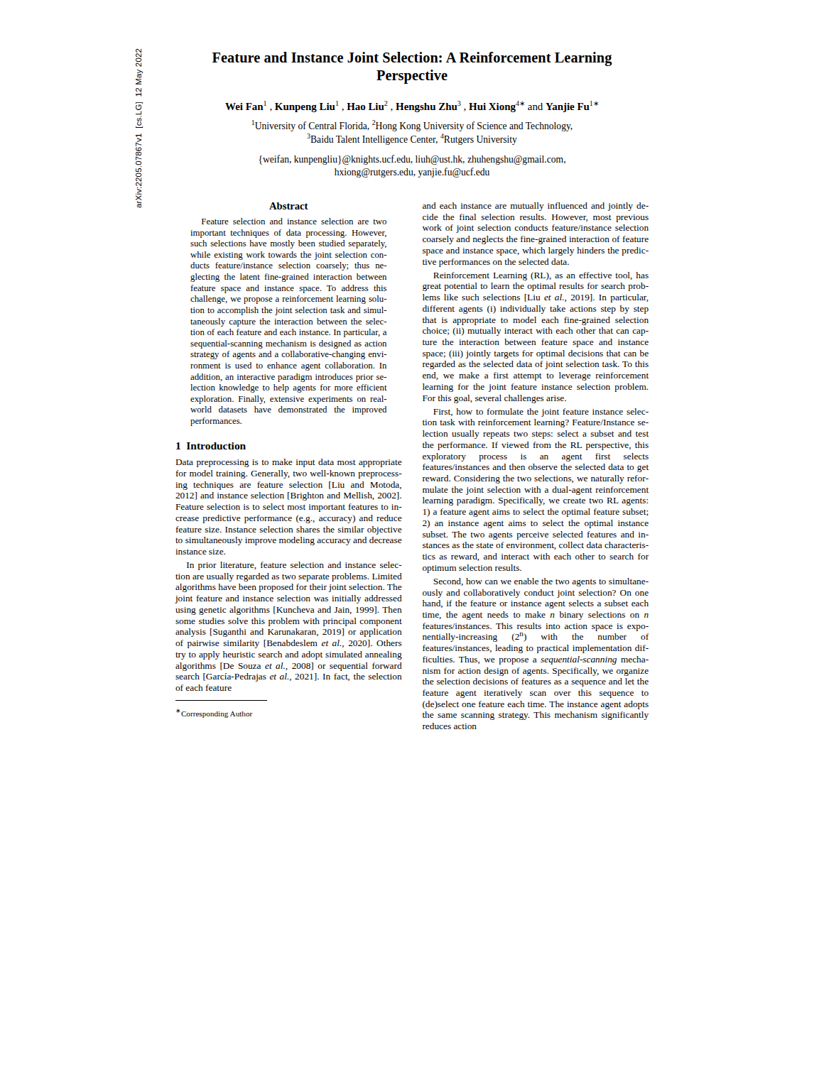arXiv:2205.07867v1 [cs.LG] 12 May 2022
Feature and Instance Joint Selection: A Reinforcement Learning Perspective
Wei Fan1 , Kunpeng Liu1 , Hao Liu2 , Hengshu Zhu3 , Hui Xiong4∗ and Yanjie Fu1∗
1University of Central Florida, 2Hong Kong University of Science and Technology,
3Baidu Talent Intelligence Center, 4Rutgers University
{weifan, kunpengliu}@knights.ucf.edu, liuh@ust.hk, zhuhengshu@gmail.com,
hxiong@rutgers.edu, yanjie.fu@ucf.edu
Abstract
Feature selection and instance selection are two important techniques of data processing. However, such selections have mostly been studied separately, while existing work towards the joint selection conducts feature/instance selection coarsely; thus neglecting the latent fine-grained interaction between feature space and instance space. To address this challenge, we propose a reinforcement learning solution to accomplish the joint selection task and simultaneously capture the interaction between the selection of each feature and each instance. In particular, a sequential-scanning mechanism is designed as action strategy of agents and a collaborative-changing environment is used to enhance agent collaboration. In addition, an interactive paradigm introduces prior selection knowledge to help agents for more efficient exploration. Finally, extensive experiments on real-world datasets have demonstrated the improved performances.
1 Introduction
Data preprocessing is to make input data most appropriate for model training. Generally, two well-known preprocessing techniques are feature selection [Liu and Motoda, 2012] and instance selection [Brighton and Mellish, 2002]. Feature selection is to select most important features to increase predictive performance (e.g., accuracy) and reduce feature size. Instance selection shares the similar objective to simultaneously improve modeling accuracy and decrease instance size.
In prior literature, feature selection and instance selection are usually regarded as two separate problems. Limited algorithms have been proposed for their joint selection. The joint feature and instance selection was initially addressed using genetic algorithms [Kuncheva and Jain, 1999]. Then some studies solve this problem with principal component analysis [Suganthi and Karunakaran, 2019] or application of pairwise similarity [Benabdeslem et al., 2020]. Others try to apply heuristic search and adopt simulated annealing algorithms [De Souza et al., 2008] or sequential forward search [García-Pedrajas et al., 2021]. In fact, the selection of each feature
∗Corresponding Author
and each instance are mutually influenced and jointly decide the final selection results. However, most previous work of joint selection conducts feature/instance selection coarsely and neglects the fine-grained interaction of feature space and instance space, which largely hinders the predictive performances on the selected data.
Reinforcement Learning (RL), as an effective tool, has great potential to learn the optimal results for search problems like such selections [Liu et al., 2019]. In particular, different agents (i) individually take actions step by step that is appropriate to model each fine-grained selection choice; (ii) mutually interact with each other that can capture the interaction between feature space and instance space; (iii) jointly targets for optimal decisions that can be regarded as the selected data of joint selection task. To this end, we make a first attempt to leverage reinforcement learning for the joint feature instance selection problem. For this goal, several challenges arise.
First, how to formulate the joint feature instance selection task with reinforcement learning? Feature/Instance selection usually repeats two steps: select a subset and test the performance. If viewed from the RL perspective, this exploratory process is an agent first selects features/instances and then observe the selected data to get reward. Considering the two selections, we naturally reformulate the joint selection with a dual-agent reinforcement learning paradigm. Specifically, we create two RL agents: 1) a feature agent aims to select the optimal feature subset; 2) an instance agent aims to select the optimal instance subset. The two agents perceive selected features and instances as the state of environment, collect data characteristics as reward, and interact with each other to search for optimum selection results.
Second, how can we enable the two agents to simultaneously and collaboratively conduct joint selection? On one hand, if the feature or instance agent selects a subset each time, the agent needs to make n binary selections on n features/instances. This results into action space is exponentially-increasing (2n) with the number of features/instances, leading to practical implementation difficulties. Thus, we propose a sequential-scanning mechanism for action design of agents. Specifically, we organize the selection decisions of features as a sequence and let the feature agent iteratively scan over this sequence to (de)select one feature each time. The instance agent adopts the same scanning strategy. This mechanism significantly reduces action